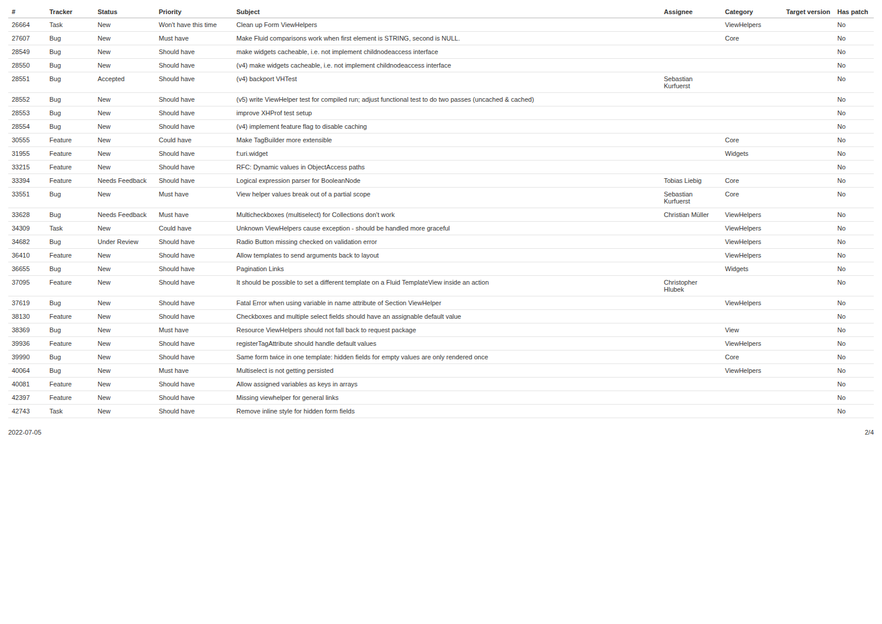| # | Tracker | Status | Priority | Subject | Assignee | Category | Target version | Has patch |
| --- | --- | --- | --- | --- | --- | --- | --- | --- |
| 26664 | Task | New | Won't have this time | Clean up Form ViewHelpers | | ViewHelpers | | No |
| 27607 | Bug | New | Must have | Make Fluid comparisons work when first element is STRING, second is NULL. | | Core | | No |
| 28549 | Bug | New | Should have | make widgets cacheable, i.e. not implement childnodeaccess interface | | | | No |
| 28550 | Bug | New | Should have | (v4) make widgets cacheable, i.e. not implement childnodeaccess interface | | | | No |
| 28551 | Bug | Accepted | Should have | (v4) backport VHTest | Sebastian Kurfuerst | | | No |
| 28552 | Bug | New | Should have | (v5) write ViewHelper test for compiled run; adjust functional test to do two passes (uncached & cached) | | | | No |
| 28553 | Bug | New | Should have | improve XHProf test setup | | | | No |
| 28554 | Bug | New | Should have | (v4) implement feature flag to disable caching | | | | No |
| 30555 | Feature | New | Could have | Make TagBuilder more extensible | | Core | | No |
| 31955 | Feature | New | Should have | f:uri.widget | | Widgets | | No |
| 33215 | Feature | New | Should have | RFC: Dynamic values in ObjectAccess paths | | | | No |
| 33394 | Feature | Needs Feedback | Should have | Logical expression parser for BooleanNode | Tobias Liebig | Core | | No |
| 33551 | Bug | New | Must have | View helper values break out of a partial scope | Sebastian Kurfuerst | Core | | No |
| 33628 | Bug | Needs Feedback | Must have | Multicheckboxes (multiselect) for Collections don't work | Christian Müller | ViewHelpers | | No |
| 34309 | Task | New | Could have | Unknown ViewHelpers cause exception - should be handled more graceful | | ViewHelpers | | No |
| 34682 | Bug | Under Review | Should have | Radio Button missing checked on validation error | | ViewHelpers | | No |
| 36410 | Feature | New | Should have | Allow templates to send arguments back to layout | | ViewHelpers | | No |
| 36655 | Bug | New | Should have | Pagination Links | | Widgets | | No |
| 37095 | Feature | New | Should have | It should be possible to set a different template on a Fluid TemplateView inside an action | Christopher Hlubek | | | No |
| 37619 | Bug | New | Should have | Fatal Error when using variable in name attribute of Section ViewHelper | | ViewHelpers | | No |
| 38130 | Feature | New | Should have | Checkboxes and multiple select fields should have an assignable default value | | | | No |
| 38369 | Bug | New | Must have | Resource ViewHelpers should not fall back to request package | | View | | No |
| 39936 | Feature | New | Should have | registerTagAttribute should handle default values | | ViewHelpers | | No |
| 39990 | Bug | New | Should have | Same form twice in one template: hidden fields for empty values are only rendered once | | Core | | No |
| 40064 | Bug | New | Must have | Multiselect is not getting persisted | | ViewHelpers | | No |
| 40081 | Feature | New | Should have | Allow assigned variables as keys in arrays | | | | No |
| 42397 | Feature | New | Should have | Missing viewhelper for general links | | | | No |
| 42743 | Task | New | Should have | Remove inline style for hidden form fields | | | | No |
2022-07-05 2/4